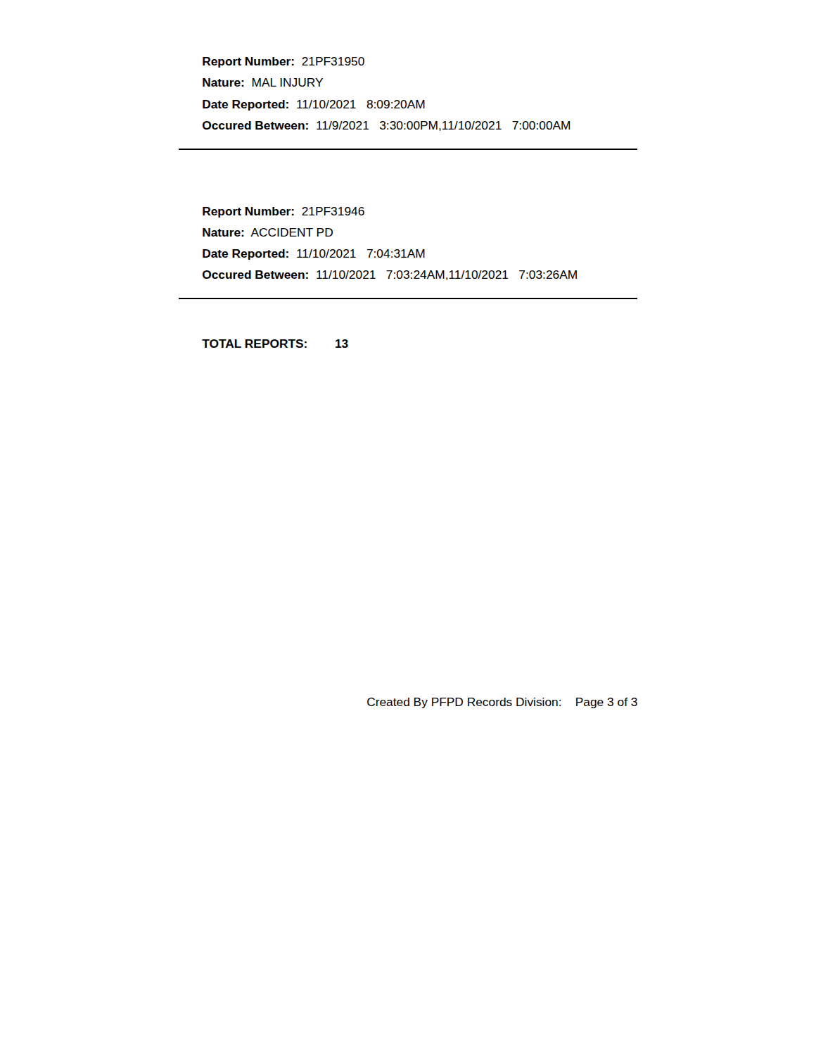Report Number: 21PF31950
Nature: MAL INJURY
Date Reported: 11/10/2021 8:09:20AM
Occured Between: 11/9/2021 3:30:00PM,11/10/2021 7:00:00AM
Report Number: 21PF31946
Nature: ACCIDENT PD
Date Reported: 11/10/2021 7:04:31AM
Occured Between: 11/10/2021 7:03:24AM,11/10/2021 7:03:26AM
TOTAL REPORTS: 13
Created By PFPD Records Division: Page 3 of 3